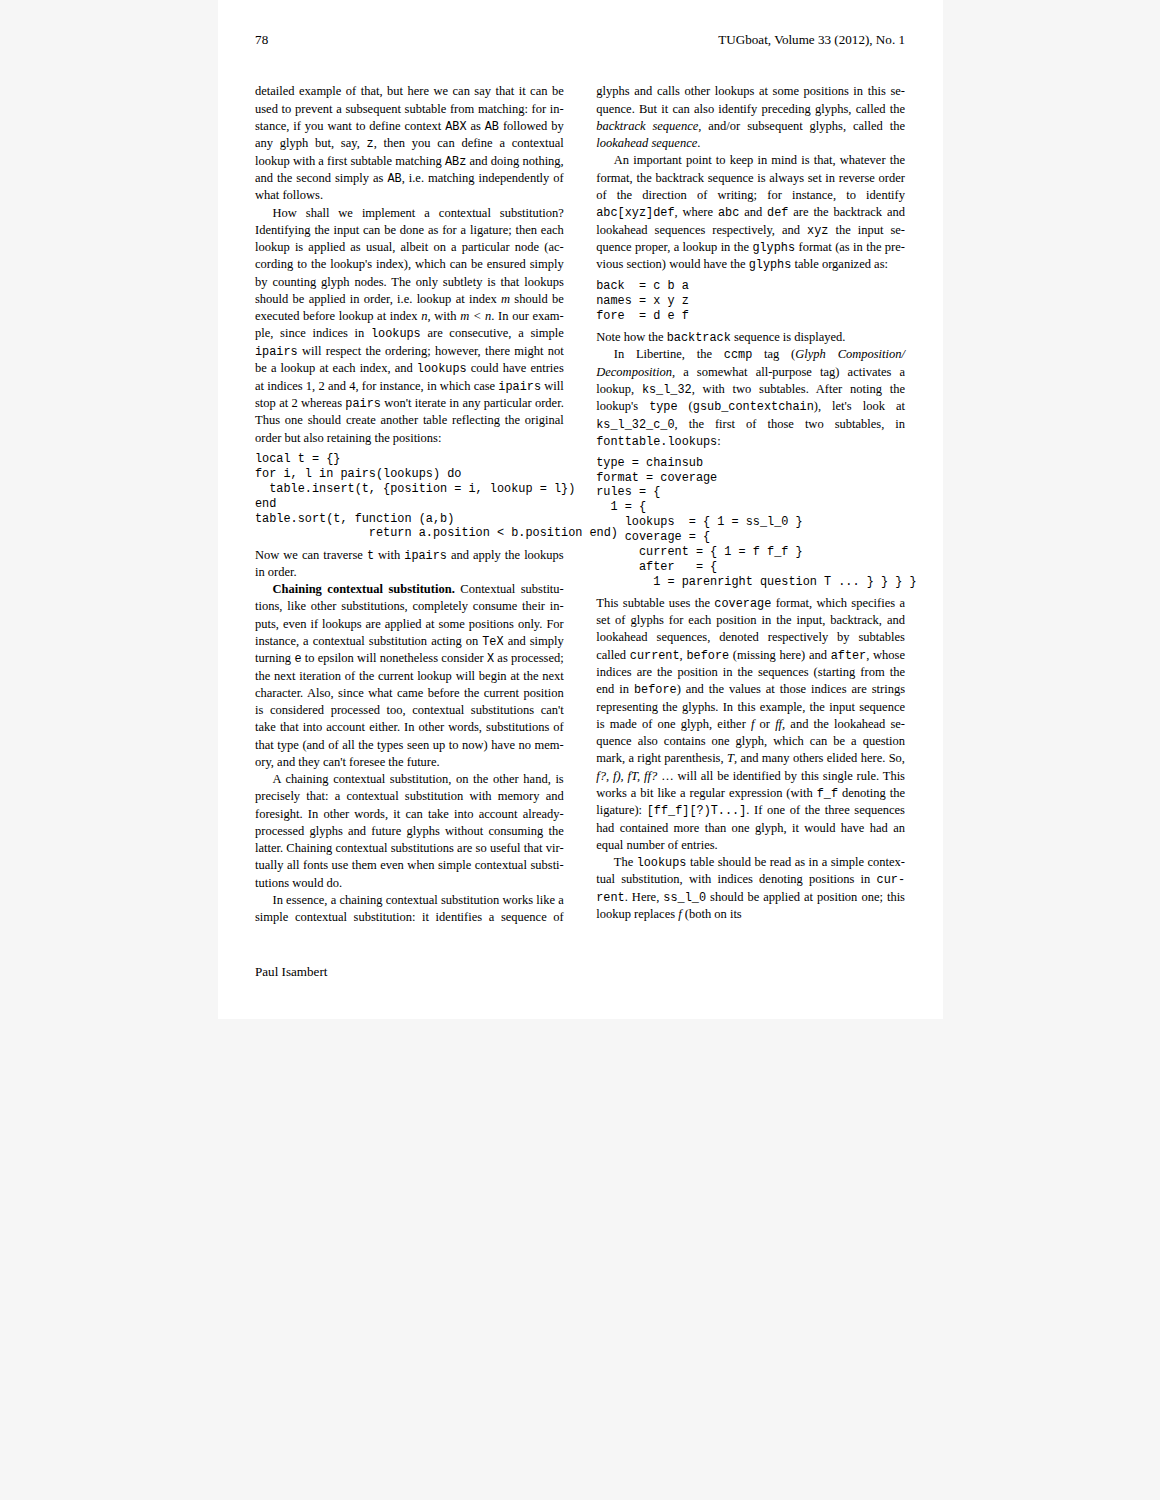78 TUGboat, Volume 33 (2012), No. 1
detailed example of that, but here we can say that it can be used to prevent a subsequent subtable from matching: for instance, if you want to define context ABX as AB followed by any glyph but, say, z, then you can define a contextual lookup with a first subtable matching ABz and doing nothing, and the second simply as AB, i.e. matching independently of what follows.
How shall we implement a contextual substitution? Identifying the input can be done as for a ligature; then each lookup is applied as usual, albeit on a particular node (according to the lookup's index), which can be ensured simply by counting glyph nodes. The only subtlety is that lookups should be applied in order, i.e. lookup at index m should be executed before lookup at index n, with m < n. In our example, since indices in lookups are consecutive, a simple ipairs will respect the ordering; however, there might not be a lookup at each index, and lookups could have entries at indices 1, 2 and 4, for instance, in which case ipairs will stop at 2 whereas pairs won't iterate in any particular order. Thus one should create another table reflecting the original order but also retaining the positions:
local t = {} for i, l in pairs(lookups) do table.insert(t, {position = i, lookup = l}) end table.sort(t, function (a,b) return a.position < b.position end)
Now we can traverse t with ipairs and apply the lookups in order.
Chaining contextual substitution. Contextual substitutions, like other substitutions, completely consume their inputs, even if lookups are applied at some positions only. For instance, a contextual substitution acting on TeX and simply turning e to epsilon will nonetheless consider X as processed; the next iteration of the current lookup will begin at the next character. Also, since what came before the current position is considered processed too, contextual substitutions can't take that into account either. In other words, substitutions of that type (and of all the types seen up to now) have no memory, and they can't foresee the future.
A chaining contextual substitution, on the other hand, is precisely that: a contextual substitution with memory and foresight. In other words, it can take into account already-processed glyphs and future glyphs without consuming the latter. Chaining contextual substitutions are so useful that virtually all fonts use them even when simple contextual substitutions would do.
In essence, a chaining contextual substitution works like a simple contextual substitution: it identifies a sequence of glyphs and calls other lookups at some positions in this sequence. But it can also identify preceding glyphs, called the backtrack sequence, and/or subsequent glyphs, called the lookahead sequence.
An important point to keep in mind is that, whatever the format, the backtrack sequence is always set in reverse order of the direction of writing; for instance, to identify abc[xyz]def, where abc and def are the backtrack and lookahead sequences respectively, and xyz the input sequence proper, a lookup in the glyphs format (as in the previous section) would have the glyphs table organized as:
back = c b a names = x y z fore = d e f
Note how the backtrack sequence is displayed.
In Libertine, the ccmp tag (Glyph Composition/ Decomposition, a somewhat all-purpose tag) activates a lookup, ks_l_32, with two subtables. After noting the lookup's type (gsub_contextchain), let's look at ks_l_32_c_0, the first of those two subtables, in fonttable.lookups:
type = chainsub format = coverage rules = { 1 = { lookups = { 1 = ss_l_0 } coverage = { current = { 1 = f f_f } after = { 1 = parenright question T ... } } } }
This subtable uses the coverage format, which specifies a set of glyphs for each position in the input, backtrack, and lookahead sequences, denoted respectively by subtables called current, before (missing here) and after, whose indices are the position in the sequences (starting from the end in before) and the values at those indices are strings representing the glyphs. In this example, the input sequence is made of one glyph, either f or ff, and the lookahead sequence also contains one glyph, which can be a question mark, a right parenthesis, T, and many others elided here. So, f?, f), fT, ff? … will all be identified by this single rule. This works a bit like a regular expression (with f_f denoting the ligature): [ff_f][?)T...]. If one of the three sequences had contained more than one glyph, it would have had an equal number of entries.
The lookups table should be read as in a simple contextual substitution, with indices denoting positions in current. Here, ss_l_0 should be applied at position one; this lookup replaces f (both on its
Paul Isambert